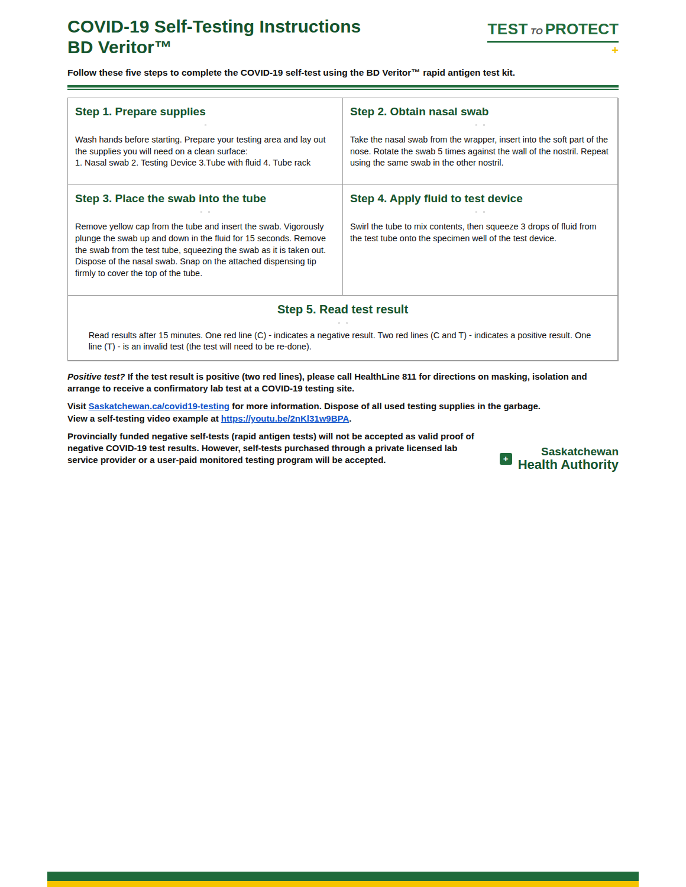COVID-19 Self-Testing Instructions
BD Veritor™
TEST TO PROTECT
+
Follow these five steps to complete the COVID-19 self-test using the BD Veritor™ rapid antigen test kit.
Step 1. Prepare supplies
Wash hands before starting. Prepare your testing area and lay out the supplies you will need on a clean surface:
1. Nasal swab 2. Testing Device 3.Tube with fluid 4. Tube rack
Step 2. Obtain nasal swab
Take the nasal swab from the wrapper, insert into the soft part of the nose. Rotate the swab 5 times against the wall of the nostril. Repeat using the same swab in the other nostril.
Step 3. Place the swab into the tube
Remove yellow cap from the tube and insert the swab. Vigorously plunge the swab up and down in the fluid for 15 seconds. Remove the swab from the test tube, squeezing the swab as it is taken out. Dispose of the nasal swab. Snap on the attached dispensing tip firmly to cover the top of the tube.
Step 4. Apply fluid to test device
Swirl the tube to mix contents, then squeeze 3 drops of fluid from the test tube onto the specimen well of the test device.
Step 5. Read test result
Read results after 15 minutes. One red line (C) - indicates a negative result. Two red lines (C and T) - indicates a positive result. One line (T) - is an invalid test (the test will need to be re-done).
Positive test? If the test result is positive (two red lines), please call HealthLine 811 for directions on masking, isolation and arrange to receive a confirmatory lab test at a COVID-19 testing site.
Visit Saskatchewan.ca/covid19-testing for more information. Dispose of all used testing supplies in the garbage.
View a self-testing video example at https://youtu.be/2nKl31w9BPA.
Provincially funded negative self-tests (rapid antigen tests) will not be accepted as valid proof of negative COVID-19 test results. However, self-tests purchased through a private licensed lab service provider or a user-paid monitored testing program will be accepted.
+ Saskatchewan Health Authority